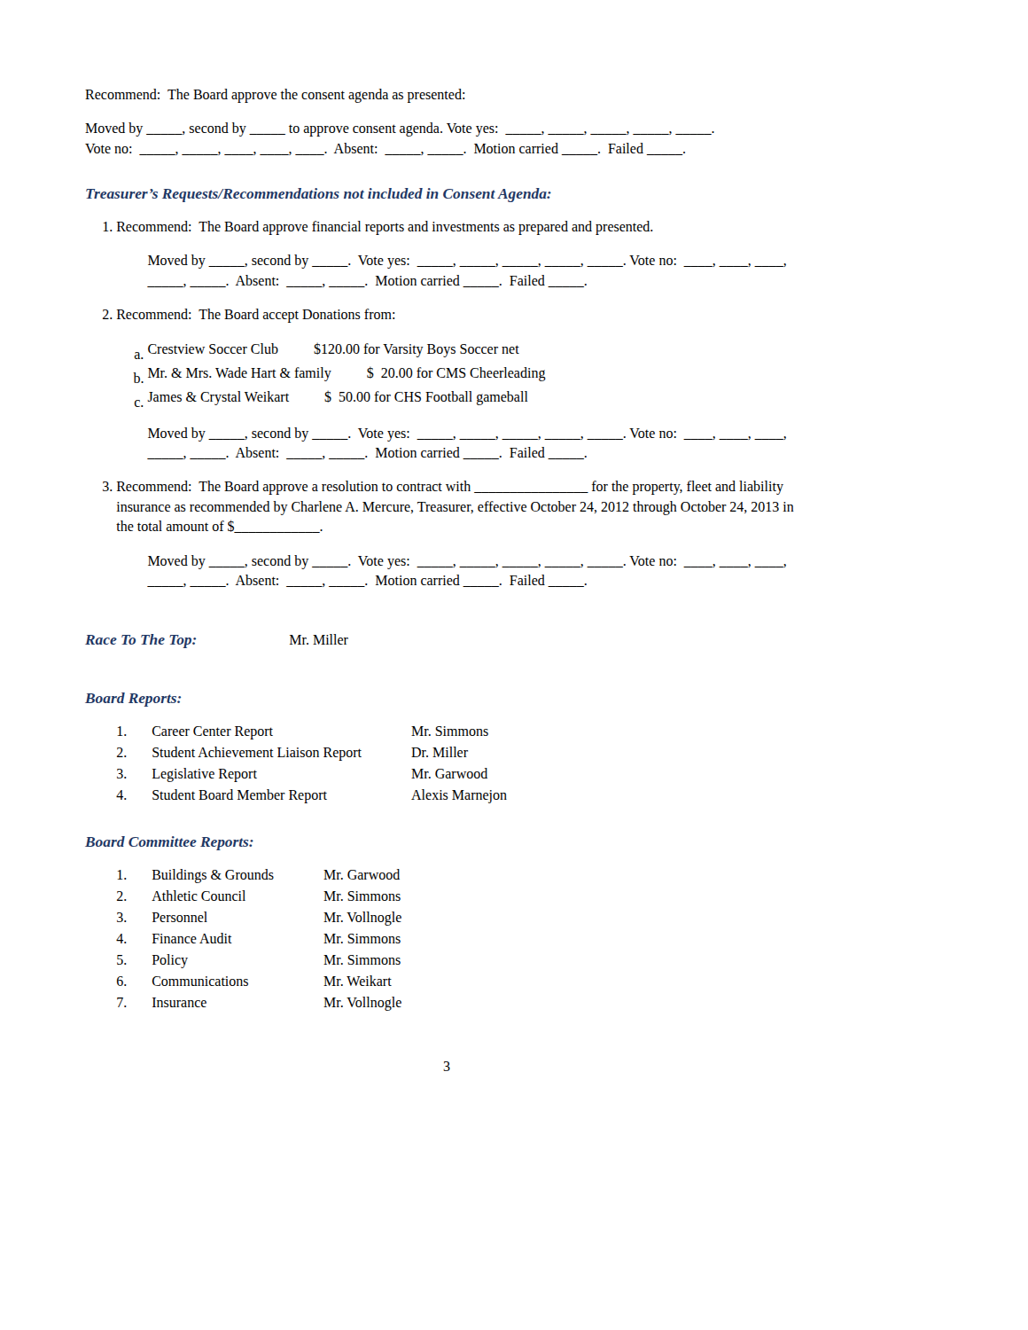Recommend: The Board approve the consent agenda as presented:
Moved by _____, second by _____ to approve consent agenda. Vote yes: _____, _____, _____, _____, _____.
Vote no: _____, _____, ____, ____, ____. Absent: _____, _____. Motion carried _____. Failed _____.
Treasurer’s Requests/Recommendations not included in Consent Agenda:
Recommend: The Board approve financial reports and investments as prepared and presented.
Moved by _____, second by _____. Vote yes: _____, _____, _____, _____, _____. Vote no: ____, ____, ____, _____, _____. Absent: _____, _____. Motion carried _____. Failed _____.
Recommend: The Board accept Donations from:
| Crestview Soccer Club | $120.00 for Varsity Boys Soccer net |
| Mr. & Mrs. Wade Hart & family | $ 20.00 for CMS Cheerleading |
| James & Crystal Weikart | $ 50.00 for CHS Football gameball |
Moved by _____, second by _____. Vote yes: _____, _____, _____, _____, _____. Vote no: ____, ____, ____, _____, _____. Absent: _____, _____. Motion carried _____. Failed _____.
Recommend: The Board approve a resolution to contract with ________________ for the property, fleet and liability insurance as recommended by Charlene A. Mercure, Treasurer, effective October 24, 2012 through October 24, 2013 in the total amount of $____________.
Moved by _____, second by _____. Vote yes: _____, _____, _____, _____, _____. Vote no: ____, ____, ____, _____, _____. Absent: _____, _____. Motion carried _____. Failed _____.
Race To The Top:Mr. Miller
Board Reports:
| 1. | Career Center Report | Mr. Simmons |
| 2. | Student Achievement Liaison Report | Dr. Miller |
| 3. | Legislative Report | Mr. Garwood |
| 4. | Student Board Member Report | Alexis Marnejon |
Board Committee Reports:
| 1. | Buildings & Grounds | Mr. Garwood |
| 2. | Athletic Council | Mr. Simmons |
| 3. | Personnel | Mr. Vollnogle |
| 4. | Finance Audit | Mr. Simmons |
| 5. | Policy | Mr. Simmons |
| 6. | Communications | Mr. Weikart |
| 7. | Insurance | Mr. Vollnogle |
3